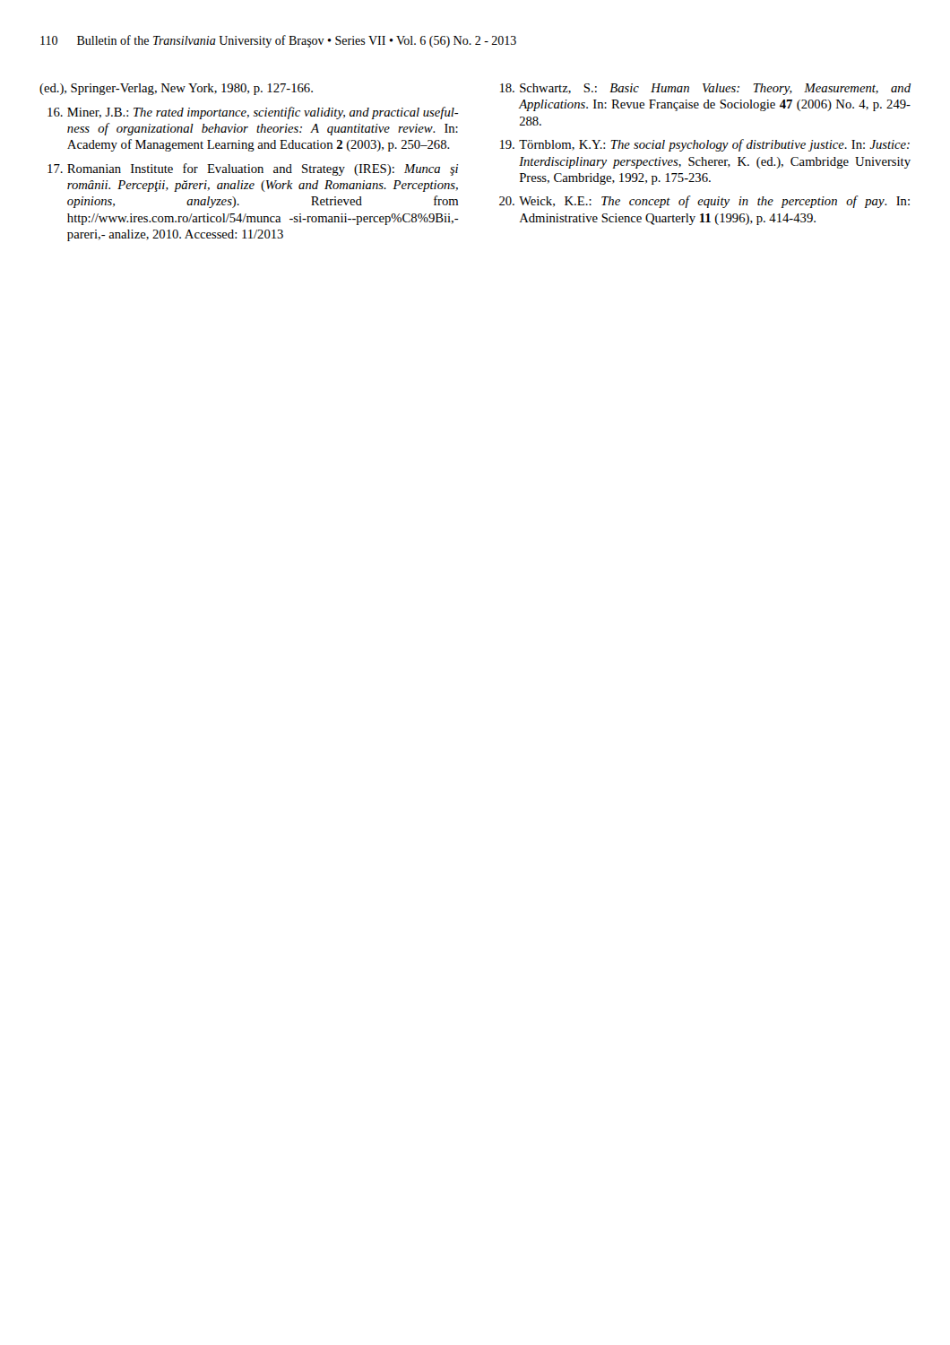110 Bulletin of the Transilvania University of Braşov • Series VII • Vol. 6 (56) No. 2 - 2013
(ed.), Springer-Verlag, New York, 1980, p. 127-166.
16. Miner, J.B.: The rated importance, scientific validity, and practical usefulness of organizational behavior theories: A quantitative review. In: Academy of Management Learning and Education 2 (2003), p. 250–268.
17. Romanian Institute for Evaluation and Strategy (IRES): Munca şi românii. Percepţii, păreri, analize (Work and Romanians. Perceptions, opinions, analyzes). Retrieved from http://www.ires.com.ro/articol/54/munca -si-romanii--percep%C8%9Bii,-pareri,- analize, 2010. Accessed: 11/2013
18. Schwartz, S.: Basic Human Values: Theory, Measurement, and Applications. In: Revue Française de Sociologie 47 (2006) No. 4, p. 249-288.
19. Törnblom, K.Y.: The social psychology of distributive justice. In: Justice: Interdisciplinary perspectives, Scherer, K. (ed.), Cambridge University Press, Cambridge, 1992, p. 175-236.
20. Weick, K.E.: The concept of equity in the perception of pay. In: Administrative Science Quarterly 11 (1996), p. 414-439.